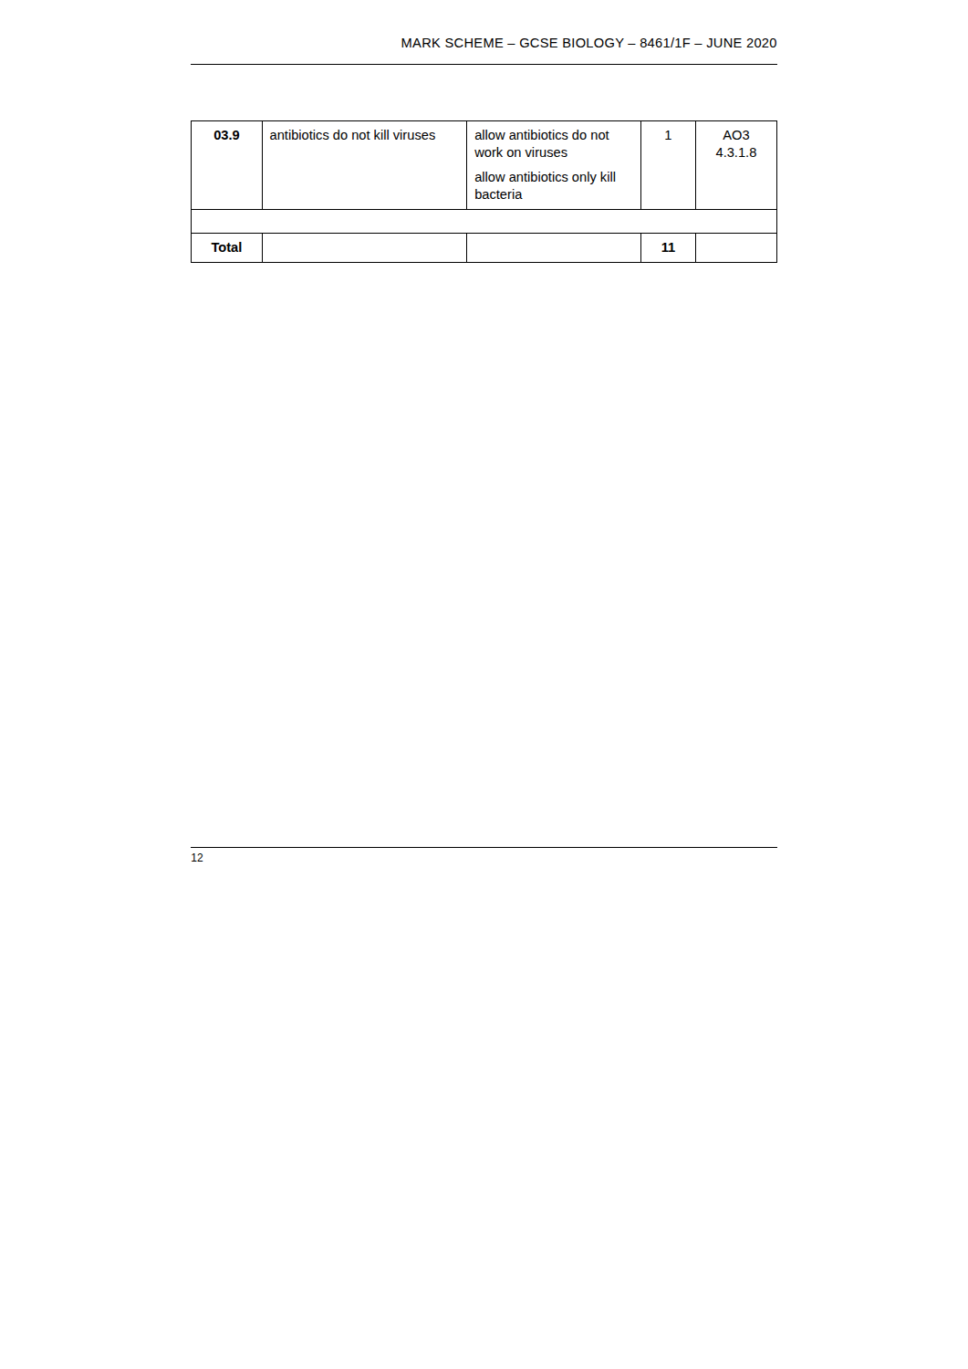MARK SCHEME – GCSE BIOLOGY – 8461/1F – JUNE 2020
| 03.9 | antibiotics do not kill viruses | allow antibiotics do not work on viruses allow antibiotics only kill bacteria | 1 | AO3 4.3.1.8 |
| Total | | | 11 | |
12